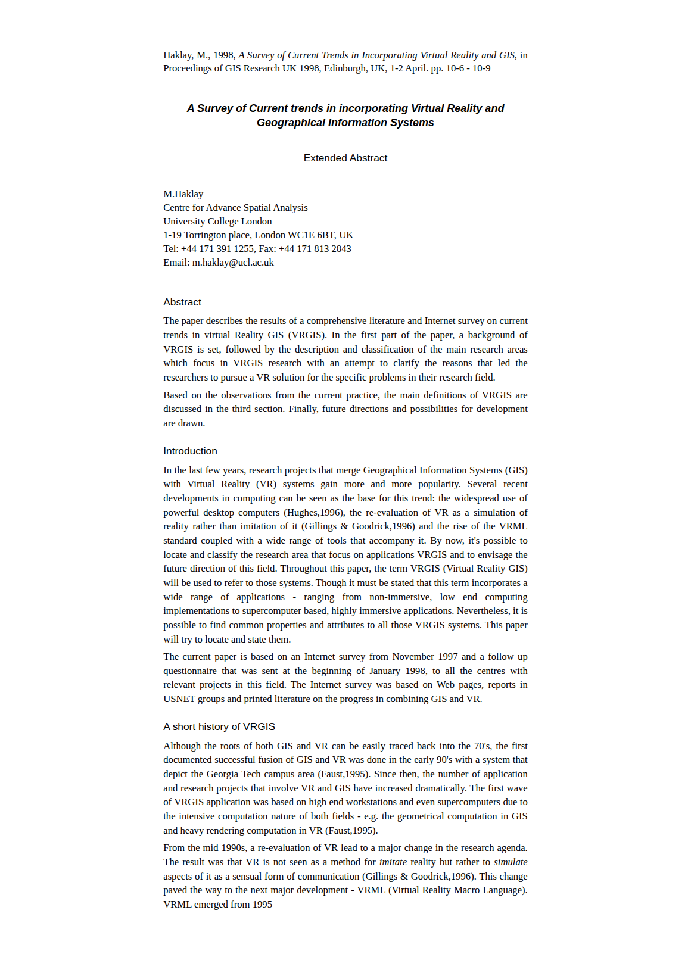Haklay, M., 1998, A Survey of Current Trends in Incorporating Virtual Reality and GIS, in Proceedings of GIS Research UK 1998, Edinburgh, UK, 1-2 April. pp. 10-6 - 10-9
A Survey of Current trends in incorporating Virtual Reality and Geographical Information Systems
Extended Abstract
M.Haklay
Centre for Advance Spatial Analysis
University College London
1-19 Torrington place, London WC1E 6BT, UK
Tel: +44 171 391 1255, Fax: +44 171 813 2843
Email: m.haklay@ucl.ac.uk
Abstract
The paper describes the results of a comprehensive literature and Internet survey on current trends in virtual Reality GIS (VRGIS). In the first part of the paper, a background of VRGIS is set, followed by the description and classification of the main research areas which focus in VRGIS research with an attempt to clarify the reasons that led the researchers to pursue a VR solution for the specific problems in their research field.
Based on the observations from the current practice, the main definitions of VRGIS are discussed in the third section. Finally, future directions and possibilities for development are drawn.
Introduction
In the last few years, research projects that merge Geographical Information Systems (GIS) with Virtual Reality (VR) systems gain more and more popularity. Several recent developments in computing can be seen as the base for this trend: the widespread use of powerful desktop computers (Hughes,1996), the re-evaluation of VR as a simulation of reality rather than imitation of it (Gillings & Goodrick,1996) and the rise of the VRML standard coupled with a wide range of tools that accompany it. By now, it's possible to locate and classify the research area that focus on applications VRGIS and to envisage the future direction of this field. Throughout this paper, the term VRGIS (Virtual Reality GIS) will be used to refer to those systems. Though it must be stated that this term incorporates a wide range of applications - ranging from non-immersive, low end computing implementations to supercomputer based, highly immersive applications. Nevertheless, it is possible to find common properties and attributes to all those VRGIS systems. This paper will try to locate and state them.
The current paper is based on an Internet survey from November 1997 and a follow up questionnaire that was sent at the beginning of January 1998, to all the centres with relevant projects in this field. The Internet survey was based on Web pages, reports in USNET groups and printed literature on the progress in combining GIS and VR.
A short history of VRGIS
Although the roots of both GIS and VR can be easily traced back into the 70's, the first documented successful fusion of GIS and VR was done in the early 90's with a system that depict the Georgia Tech campus area (Faust,1995). Since then, the number of application and research projects that involve VR and GIS have increased dramatically. The first wave of VRGIS application was based on high end workstations and even supercomputers due to the intensive computation nature of both fields - e.g. the geometrical computation in GIS and heavy rendering computation in VR (Faust,1995).
From the mid 1990s, a re-evaluation of VR lead to a major change in the research agenda. The result was that VR is not seen as a method for imitate reality but rather to simulate aspects of it as a sensual form of communication (Gillings & Goodrick,1996). This change paved the way to the next major development - VRML (Virtual Reality Macro Language). VRML emerged from 1995